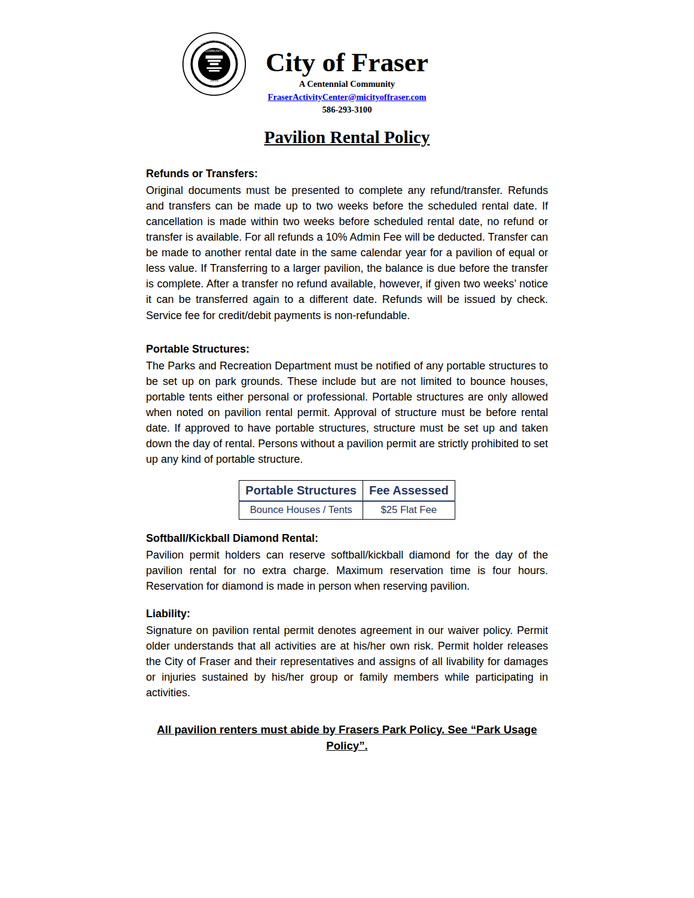INCORPORATED CITY OF FRASER 1895 COMMUNITY
City of Fraser
A Centennial Community
FraserActivityCenter@micityoffraser.com
586-293-3100
Pavilion Rental Policy
Refunds or Transfers:
Original documents must be presented to complete any refund/transfer. Refunds and transfers can be made up to two weeks before the scheduled rental date. If cancellation is made within two weeks before scheduled rental date, no refund or transfer is available. For all refunds a 10% Admin Fee will be deducted. Transfer can be made to another rental date in the same calendar year for a pavilion of equal or less value. If Transferring to a larger pavilion, the balance is due before the transfer is complete. After a transfer no refund available, however, if given two weeks’ notice it can be transferred again to a different date. Refunds will be issued by check. Service fee for credit/debit payments is non-refundable.
Portable Structures:
The Parks and Recreation Department must be notified of any portable structures to be set up on park grounds. These include but are not limited to bounce houses, portable tents either personal or professional. Portable structures are only allowed when noted on pavilion rental permit. Approval of structure must be before rental date. If approved to have portable structures, structure must be set up and taken down the day of rental. Persons without a pavilion permit are strictly prohibited to set up any kind of portable structure.
| Portable Structures | Fee Assessed |
| --- | --- |
| Bounce Houses / Tents | $25 Flat Fee |
Softball/Kickball Diamond Rental:
Pavilion permit holders can reserve softball/kickball diamond for the day of the pavilion rental for no extra charge. Maximum reservation time is four hours. Reservation for diamond is made in person when reserving pavilion.
Liability:
Signature on pavilion rental permit denotes agreement in our waiver policy. Permit older understands that all activities are at his/her own risk. Permit holder releases the City of Fraser and their representatives and assigns of all livability for damages or injuries sustained by his/her group or family members while participating in activities.
All pavilion renters must abide by Frasers Park Policy. See “Park Usage Policy”.